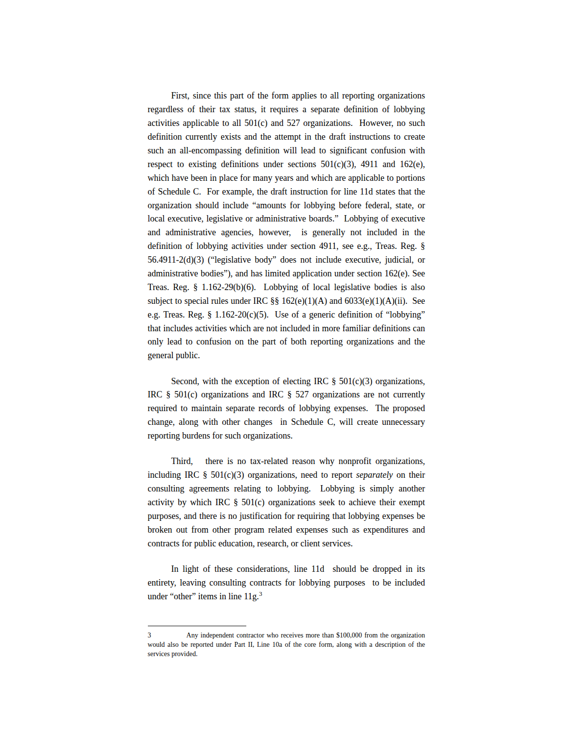First, since this part of the form applies to all reporting organizations regardless of their tax status, it requires a separate definition of lobbying activities applicable to all 501(c) and 527 organizations. However, no such definition currently exists and the attempt in the draft instructions to create such an all-encompassing definition will lead to significant confusion with respect to existing definitions under sections 501(c)(3), 4911 and 162(e), which have been in place for many years and which are applicable to portions of Schedule C. For example, the draft instruction for line 11d states that the organization should include “amounts for lobbying before federal, state, or local executive, legislative or administrative boards.” Lobbying of executive and administrative agencies, however, is generally not included in the definition of lobbying activities under section 4911, see e.g., Treas. Reg. § 56.4911-2(d)(3) (“legislative body” does not include executive, judicial, or administrative bodies”), and has limited application under section 162(e). See Treas. Reg. § 1.162-29(b)(6). Lobbying of local legislative bodies is also subject to special rules under IRC §§ 162(e)(1)(A) and 6033(e)(1)(A)(ii). See e.g. Treas. Reg. § 1.162-20(c)(5). Use of a generic definition of “lobbying” that includes activities which are not included in more familiar definitions can only lead to confusion on the part of both reporting organizations and the general public.
Second, with the exception of electing IRC § 501(c)(3) organizations, IRC § 501(c) organizations and IRC § 527 organizations are not currently required to maintain separate records of lobbying expenses. The proposed change, along with other changes in Schedule C, will create unnecessary reporting burdens for such organizations.
Third, there is no tax-related reason why nonprofit organizations, including IRC § 501(c)(3) organizations, need to report separately on their consulting agreements relating to lobbying. Lobbying is simply another activity by which IRC § 501(c) organizations seek to achieve their exempt purposes, and there is no justification for requiring that lobbying expenses be broken out from other program related expenses such as expenditures and contracts for public education, research, or client services.
In light of these considerations, line 11d should be dropped in its entirety, leaving consulting contracts for lobbying purposes to be included under “other” items in line 11g.3
3 Any independent contractor who receives more than $100,000 from the organization would also be reported under Part II, Line 10a of the core form, along with a description of the services provided.